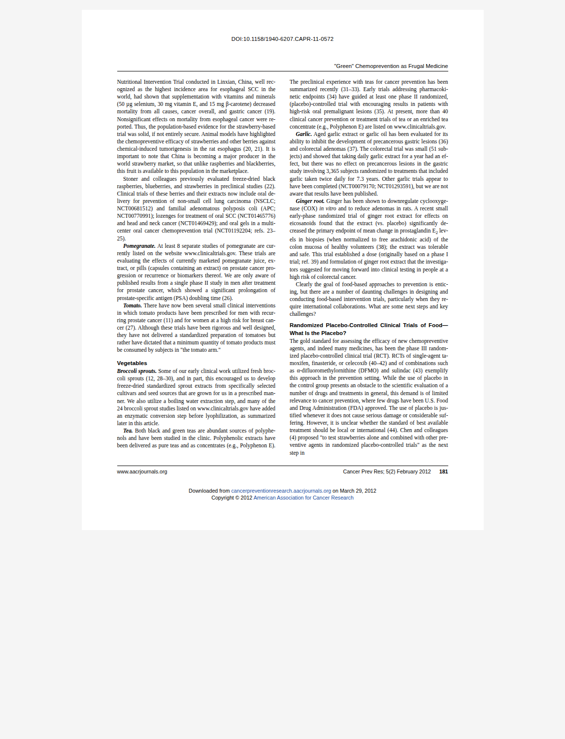DOI:10.1158/1940-6207.CAPR-11-0572
"Green" Chemoprevention as Frugal Medicine
Nutritional Intervention Trial conducted in Linxian, China, well recognized as the highest incidence area for esophageal SCC in the world, had shown that supplementation with vitamins and minerals (50 µg selenium, 30 mg vitamin E, and 15 mg β-carotene) decreased mortality from all causes, cancer overall, and gastric cancer (19). Nonsignificant effects on mortality from esophageal cancer were reported. Thus, the population-based evidence for the strawberry-based trial was solid, if not entirely secure. Animal models have highlighted the chemopreventive efficacy of strawberries and other berries against chemical-induced tumorigenesis in the rat esophagus (20, 21). It is important to note that China is becoming a major producer in the world strawberry market, so that unlike raspberries and blackberries, this fruit is available to this population in the marketplace.
Stoner and colleagues previously evaluated freeze-dried black raspberries, blueberries, and strawberries in preclinical studies (22). Clinical trials of these berries and their extracts now include oral delivery for prevention of non-small cell lung carcinoma (NSCLC; NCT00681512) and familial adenomatous polyposis coli (APC; NCT00770991); lozenges for treatment of oral SCC (NCT01465776) and head and neck cancer (NCT01469429); and oral gels in a multicenter oral cancer chemoprevention trial (NCT01192204; refs. 23–25).
Pomegranate. At least 8 separate studies of pomegranate are currently listed on the website www.clinicaltrials.gov. These trials are evaluating the effects of currently marketed pomegranate juice, extract, or pills (capsules containing an extract) on prostate cancer progression or recurrence or biomarkers thereof. We are only aware of published results from a single phase II study in men after treatment for prostate cancer, which showed a significant prolongation of prostate-specific antigen (PSA) doubling time (26).
Tomato. There have now been several small clinical interventions in which tomato products have been prescribed for men with recurring prostate cancer (11) and for women at a high risk for breast cancer (27). Although these trials have been rigorous and well designed, they have not delivered a standardized preparation of tomatoes but rather have dictated that a minimum quantity of tomato products must be consumed by subjects in "the tomato arm."
Vegetables
Broccoli sprouts. Some of our early clinical work utilized fresh broccoli sprouts (12, 28–30), and in part, this encouraged us to develop freeze-dried standardized sprout extracts from specifically selected cultivars and seed sources that are grown for us in a prescribed manner. We also utilize a boiling water extraction step, and many of the 24 broccoli sprout studies listed on www.clinicaltrials.gov have added an enzymatic conversion step before lyophilization, as summarized later in this article.
Tea. Both black and green teas are abundant sources of polyphenols and have been studied in the clinic. Polyphenolic extracts have been delivered as pure teas and as concentrates (e.g., Polyphenon E). The preclinical experience with teas for cancer prevention has been summarized recently (31–33). Early trials addressing pharmacokinetic endpoints (34) have guided at least one phase II randomized, (placebo)-controlled trial with encouraging results in patients with high-risk oral premalignant lesions (35). At present, more than 40 clinical cancer prevention or treatment trials of tea or an enriched tea concentrate (e.g., Polyphenon E) are listed on www.clinicaltrials.gov.
Garlic. Aged garlic extract or garlic oil has been evaluated for its ability to inhibit the development of precancerous gastric lesions (36) and colorectal adenomas (37). The colorectal trial was small (51 subjects) and showed that taking daily garlic extract for a year had an effect, but there was no effect on precancerous lesions in the gastric study involving 3,365 subjects randomized to treatments that included garlic taken twice daily for 7.3 years. Other garlic trials appear to have been completed (NCT00079170; NCT01293591), but we are not aware that results have been published.
Ginger root. Ginger has been shown to downregulate cyclooxygenase (COX) in vitro and to reduce adenomas in rats. A recent small early-phase randomized trial of ginger root extract for effects on eicosanoids found that the extract (vs. placebo) significantly decreased the primary endpoint of mean change in prostaglandin E2 levels in biopsies (when normalized to free arachidonic acid) of the colon mucosa of healthy volunteers (38); the extract was tolerable and safe. This trial established a dose (originally based on a phase I trial; ref. 39) and formulation of ginger root extract that the investigators suggested for moving forward into clinical testing in people at a high risk of colorectal cancer.
Clearly the goal of food-based approaches to prevention is enticing, but there are a number of daunting challenges in designing and conducting food-based intervention trials, particularly when they require international collaborations. What are some next steps and key challenges?
Randomized Placebo-Controlled Clinical Trials of Food—What Is the Placebo?
The gold standard for assessing the efficacy of new chemopreventive agents, and indeed many medicines, has been the phase III randomized placebo-controlled clinical trial (RCT). RCTs of single-agent tamoxifen, finasteride, or celecoxib (40–42) and of combinations such as α-difluoromethylornithine (DFMO) and sulindac (43) exemplify this approach in the prevention setting. While the use of placebo in the control group presents an obstacle to the scientific evaluation of a number of drugs and treatments in general, this demand is of limited relevance to cancer prevention, where few drugs have been U.S. Food and Drug Administration (FDA) approved. The use of placebo is justified whenever it does not cause serious damage or considerable suffering. However, it is unclear whether the standard of best available treatment should be local or international (44). Chen and colleagues (4) proposed "to test strawberries alone and combined with other preventive agents in randomized placebo-controlled trials" as the next step in
www.aacrjournals.org
Cancer Prev Res; 5(2) February 2012 181
Downloaded from cancerpreventionresearch.aacrjournals.org on March 29, 2012
Copyright © 2012 American Association for Cancer Research